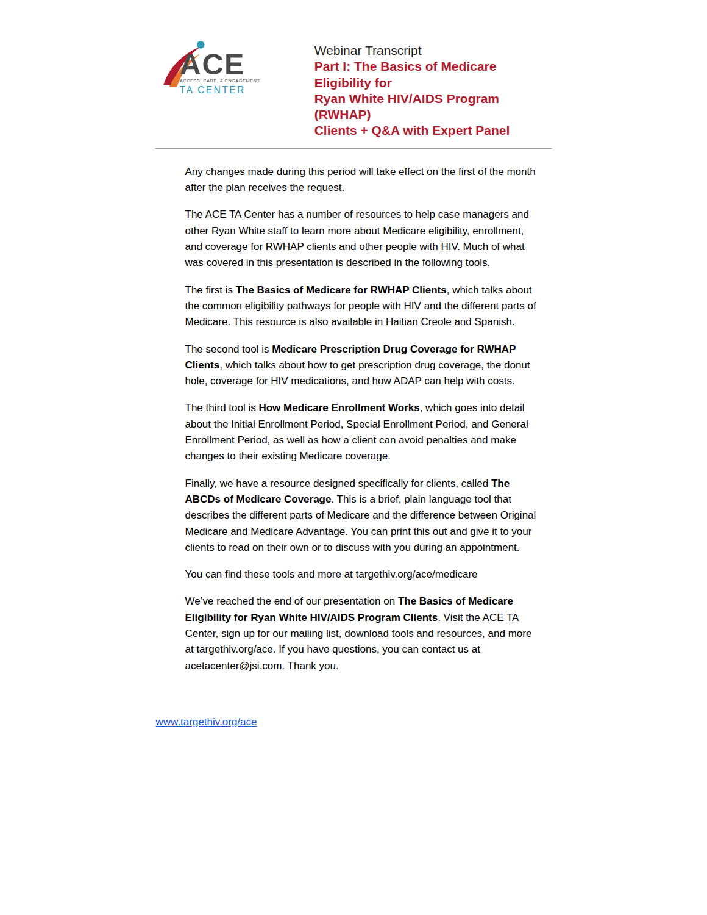ACE ACCESS, CARE, & ENGAGEMENT TA CENTER
Webinar Transcript
Part I: The Basics of Medicare Eligibility for
Ryan White HIV/AIDS Program (RWHAP)
Clients + Q&A with Expert Panel
Any changes made during this period will take effect on the first of the month after the plan receives the request.
The ACE TA Center has a number of resources to help case managers and other Ryan White staff to learn more about Medicare eligibility, enrollment, and coverage for RWHAP clients and other people with HIV. Much of what was covered in this presentation is described in the following tools.
The first is The Basics of Medicare for RWHAP Clients, which talks about the common eligibility pathways for people with HIV and the different parts of Medicare. This resource is also available in Haitian Creole and Spanish.
The second tool is Medicare Prescription Drug Coverage for RWHAP Clients, which talks about how to get prescription drug coverage, the donut hole, coverage for HIV medications, and how ADAP can help with costs.
The third tool is How Medicare Enrollment Works, which goes into detail about the Initial Enrollment Period, Special Enrollment Period, and General Enrollment Period, as well as how a client can avoid penalties and make changes to their existing Medicare coverage.
Finally, we have a resource designed specifically for clients, called The ABCDs of Medicare Coverage. This is a brief, plain language tool that describes the different parts of Medicare and the difference between Original Medicare and Medicare Advantage. You can print this out and give it to your clients to read on their own or to discuss with you during an appointment.
You can find these tools and more at targethiv.org/ace/medicare
We’ve reached the end of our presentation on The Basics of Medicare Eligibility for Ryan White HIV/AIDS Program Clients. Visit the ACE TA Center, sign up for our mailing list, download tools and resources, and more at targethiv.org/ace. If you have questions, you can contact us at acetacenter@jsi.com. Thank you.
www.targethiv.org/ace